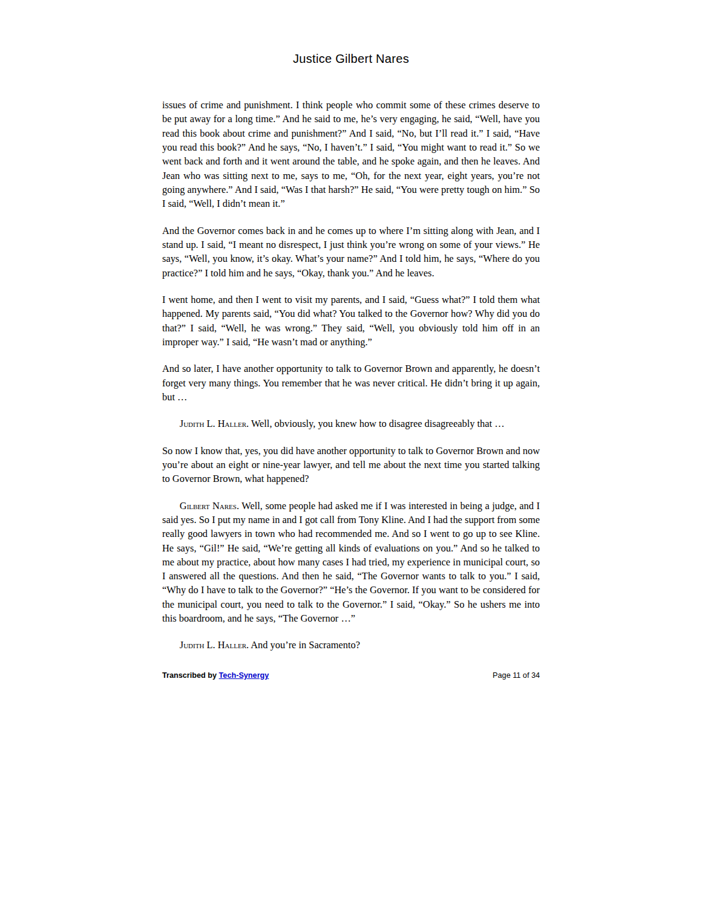Justice Gilbert Nares
issues of crime and punishment. I think people who commit some of these crimes deserve to be put away for a long time.” And he said to me, he’s very engaging, he said, “Well, have you read this book about crime and punishment?” And I said, “No, but I’ll read it.” I said, “Have you read this book?” And he says, “No, I haven’t.” I said, “You might want to read it.” So we went back and forth and it went around the table, and he spoke again, and then he leaves. And Jean who was sitting next to me, says to me, “Oh, for the next year, eight years, you’re not going anywhere.” And I said, “Was I that harsh?” He said, “You were pretty tough on him.” So I said, “Well, I didn’t mean it.”
And the Governor comes back in and he comes up to where I’m sitting along with Jean, and I stand up. I said, “I meant no disrespect, I just think you’re wrong on some of your views.” He says, “Well, you know, it’s okay. What’s your name?” And I told him, he says, “Where do you practice?” I told him and he says, “Okay, thank you.” And he leaves.
I went home, and then I went to visit my parents, and I said, “Guess what?” I told them what happened. My parents said, “You did what? You talked to the Governor how? Why did you do that?” I said, “Well, he was wrong.” They said, “Well, you obviously told him off in an improper way.” I said, “He wasn’t mad or anything.”
And so later, I have another opportunity to talk to Governor Brown and apparently, he doesn’t forget very many things. You remember that he was never critical. He didn’t bring it up again, but …
Judith L. Haller. Well, obviously, you knew how to disagree disagreeably that …
So now I know that, yes, you did have another opportunity to talk to Governor Brown and now you’re about an eight or nine-year lawyer, and tell me about the next time you started talking to Governor Brown, what happened?
Gilbert Nares. Well, some people had asked me if I was interested in being a judge, and I said yes. So I put my name in and I got call from Tony Kline. And I had the support from some really good lawyers in town who had recommended me. And so I went to go up to see Kline. He says, “Gil!” He said, “We’re getting all kinds of evaluations on you.” And so he talked to me about my practice, about how many cases I had tried, my experience in municipal court, so I answered all the questions. And then he said, “The Governor wants to talk to you.” I said, “Why do I have to talk to the Governor?” “He’s the Governor. If you want to be considered for the municipal court, you need to talk to the Governor.” I said, “Okay.” So he ushers me into this boardroom, and he says, “The Governor …”
Judith L. Haller. And you’re in Sacramento?
Transcribed by Tech-Synergy Page 11 of 34